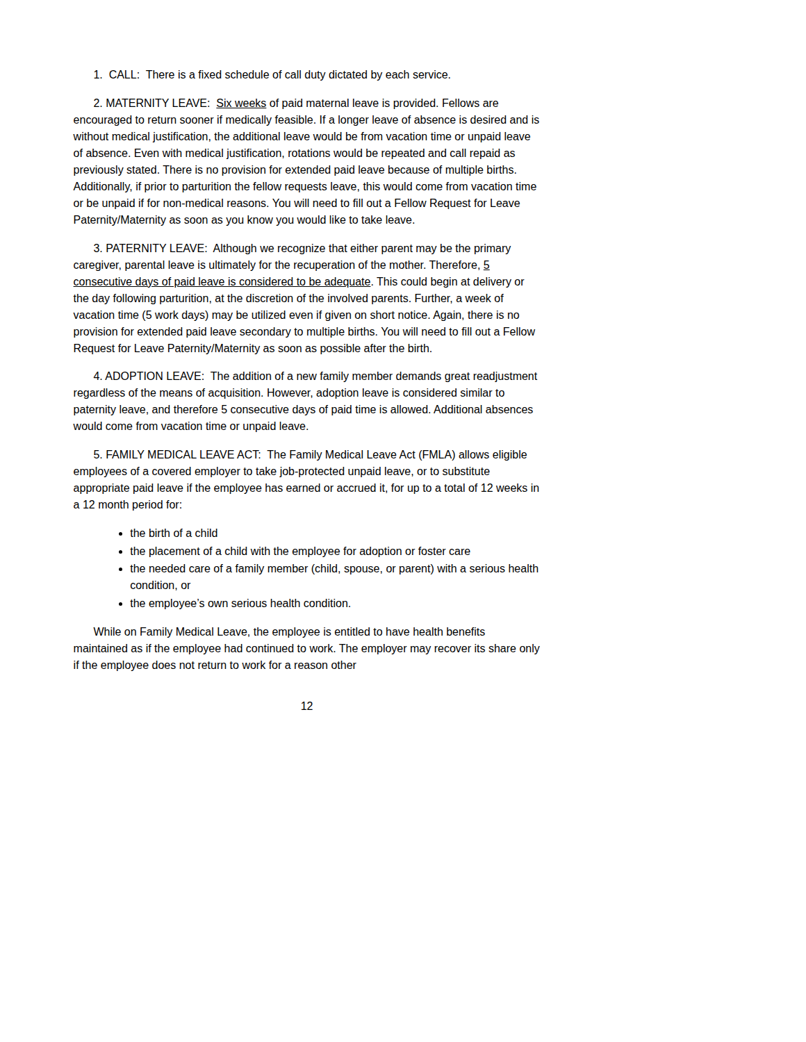1. CALL: There is a fixed schedule of call duty dictated by each service.
2. MATERNITY LEAVE: Six weeks of paid maternal leave is provided. Fellows are encouraged to return sooner if medically feasible. If a longer leave of absence is desired and is without medical justification, the additional leave would be from vacation time or unpaid leave of absence. Even with medical justification, rotations would be repeated and call repaid as previously stated. There is no provision for extended paid leave because of multiple births. Additionally, if prior to parturition the fellow requests leave, this would come from vacation time or be unpaid if for non-medical reasons. You will need to fill out a Fellow Request for Leave Paternity/Maternity as soon as you know you would like to take leave.
3. PATERNITY LEAVE: Although we recognize that either parent may be the primary caregiver, parental leave is ultimately for the recuperation of the mother. Therefore, 5 consecutive days of paid leave is considered to be adequate. This could begin at delivery or the day following parturition, at the discretion of the involved parents. Further, a week of vacation time (5 work days) may be utilized even if given on short notice. Again, there is no provision for extended paid leave secondary to multiple births. You will need to fill out a Fellow Request for Leave Paternity/Maternity as soon as possible after the birth.
4. ADOPTION LEAVE: The addition of a new family member demands great readjustment regardless of the means of acquisition. However, adoption leave is considered similar to paternity leave, and therefore 5 consecutive days of paid time is allowed. Additional absences would come from vacation time or unpaid leave.
5. FAMILY MEDICAL LEAVE ACT: The Family Medical Leave Act (FMLA) allows eligible employees of a covered employer to take job-protected unpaid leave, or to substitute appropriate paid leave if the employee has earned or accrued it, for up to a total of 12 weeks in a 12 month period for:
the birth of a child
the placement of a child with the employee for adoption or foster care
the needed care of a family member (child, spouse, or parent) with a serious health condition, or
the employee’s own serious health condition.
While on Family Medical Leave, the employee is entitled to have health benefits maintained as if the employee had continued to work. The employer may recover its share only if the employee does not return to work for a reason other
12